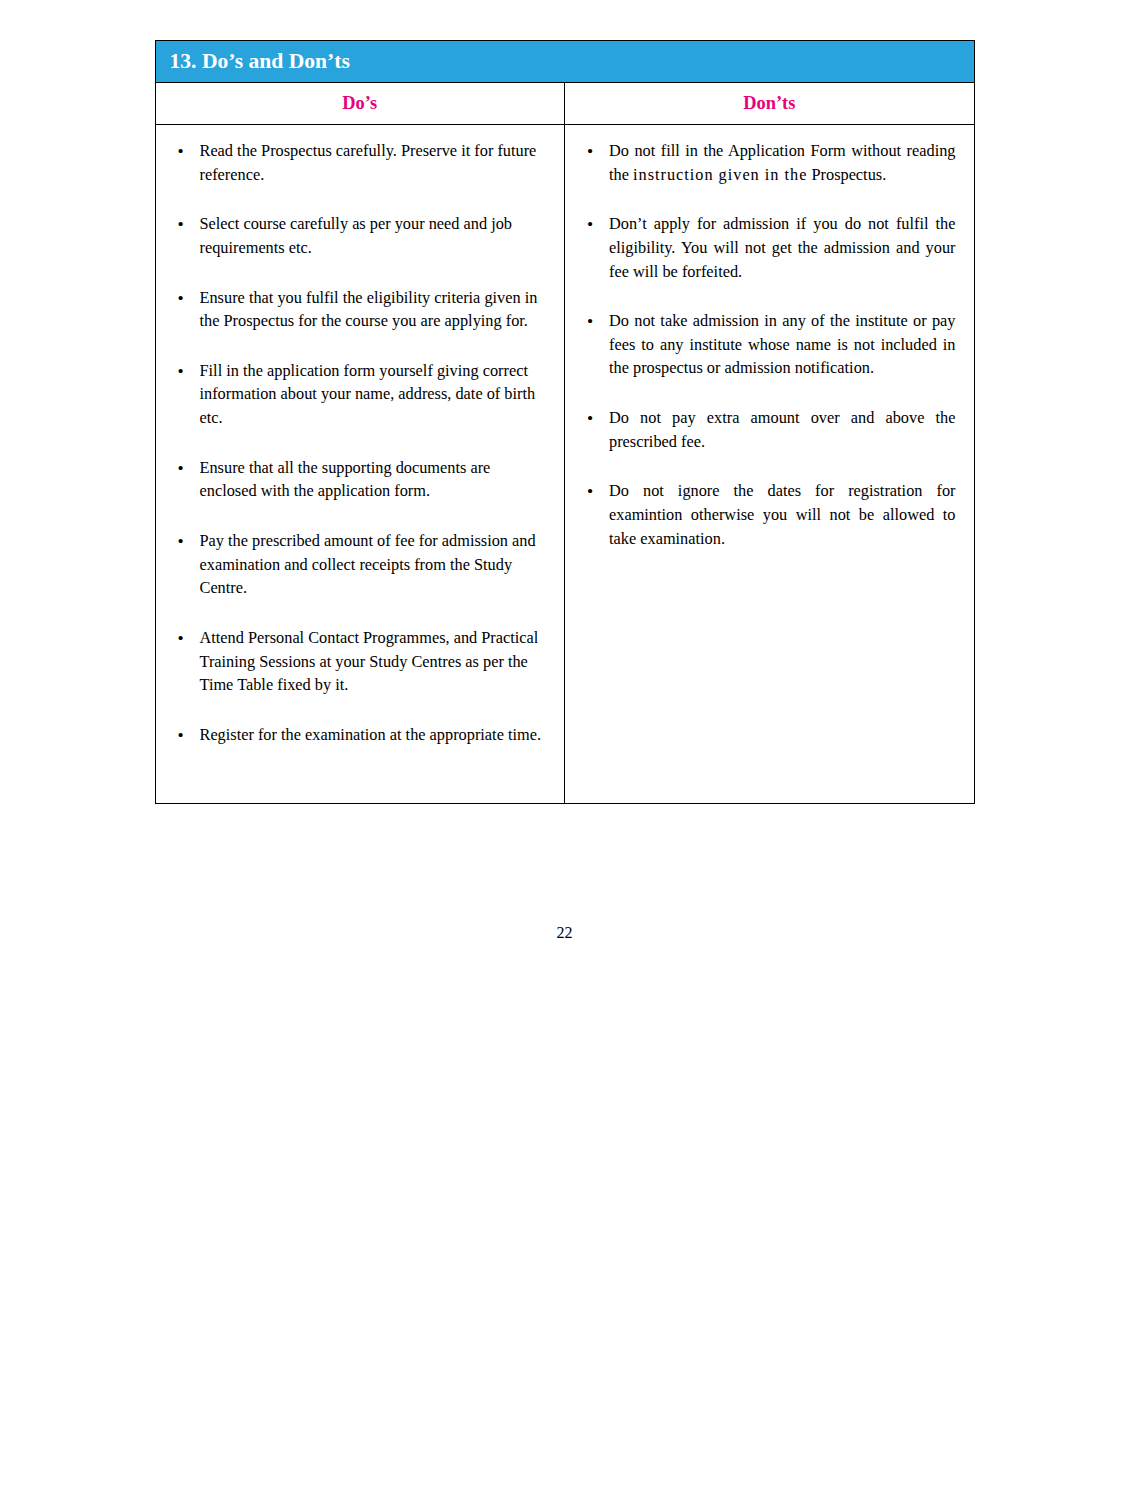13. Do’s and Don’ts
| Do’s | Don’ts |
| --- | --- |
| Read the Prospectus carefully. Preserve it for future reference. Select course carefully as per your need and job requirements etc. Ensure that you fulfil the eligibility criteria given in the Prospectus for the course you are applying for. Fill in the application form yourself giving correct information about your name, address, date of birth etc. Ensure that all the supporting documents are enclosed with the application form. Pay the prescribed amount of fee for admission and examination and collect receipts from the Study Centre. Attend Personal Contact Programmes, and Practical Training Sessions at your Study Centres as per the Time Table fixed by it. Register for the examination at the appropriate time. | Do not fill in the Application Form without reading the instruction given in the Prospectus. Don’t apply for admission if you do not fulfil the eligibility. You will not get the admission and your fee will be forfeited. Do not take admission in any of the institute or pay fees to any institute whose name is not included in the prospectus or admission notification. Do not pay extra amount over and above the prescribed fee. Do not ignore the dates for registration for examintion otherwise you will not be allowed to take examination. |
22